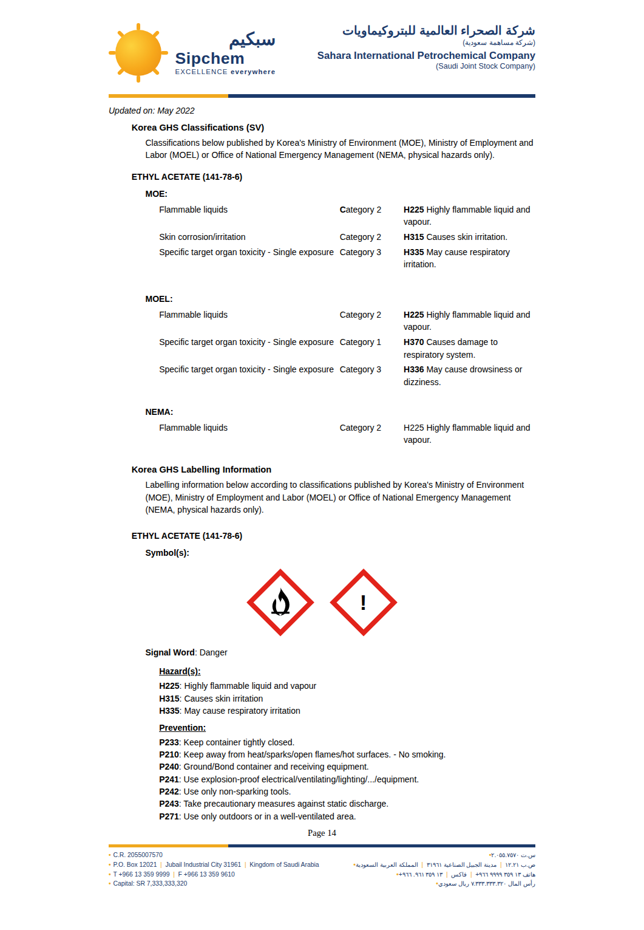سبكيم
Sipchem
EXCELLENCE everywhere
شركة الصحراء العالمية للبتروكيماويات
(شركة مساهمة سعودية)
Sahara International Petrochemical Company
(Saudi Joint Stock Company)
Updated on: May 2022
Korea GHS Classifications (SV)
Classifications below published by Korea's Ministry of Environment (MOE), Ministry of Employment and Labor (MOEL) or Office of National Emergency Management (NEMA, physical hazards only).
ETHYL ACETATE (141-78-6)
MOE:
| Flammable liquids | C ategory 2 | H225 Highly flammable liquid and vapour. |
| Skin corrosion/irritation | Category 2 | H315 Causes skin irritation. |
| Specific target organ toxicity - Single exposure | Category 3 | H335 May cause respiratory irritation. |
MOEL:
| Flammable liquids | Category 2 | H225 Highly flammable liquid and vapour. |
| Specific target organ toxicity - Single exposure | Category 1 | H370 Causes damage to respiratory system. |
| Specific target organ toxicity - Single exposure | Category 3 | H336 May cause drowsiness or dizziness. |
NEMA:
| Flammable liquids | Category 2 | H225 Highly flammable liquid and vapour. |
Korea GHS Labelling Information
Labelling information below according to classifications published by Korea's Ministry of Environment (MOE), Ministry of Employment and Labor (MOEL) or Office of National Emergency Management (NEMA, physical hazards only).
ETHYL ACETATE (141-78-6)
Symbol(s):
!
Signal Word: Danger
Hazard(s):
H225: Highly flammable liquid and vapour
H315: Causes skin irritation
H335: May cause respiratory irritation
Prevention:
P233: Keep container tightly closed.
P210: Keep away from heat/sparks/open flames/hot surfaces. - No smoking.
P240: Ground/Bond container and receiving equipment.
P241: Use explosion-proof electrical/ventilating/lighting/.../equipment.
P242: Use only non-sparking tools.
P243: Take precautionary measures against static discharge.
P271: Use only outdoors or in a well-ventilated area.
Page 14
•C.R. 2055007570
•P.O. Box 12021|Jubail Industrial City 31961|Kingdom of Saudi Arabia
•T +966 13 359 9999|F +966 13 359 9610
•Capital: SR 7,333,333,320
س.ت ٢.٠٥٥.٧٥٧٠•
ص.ب ١٢.٢١|مدينة الجبيل الصناعية ٣١٩٦١|المملكة العربية السعودية•
هاتف ١٣ ٣٥٩ ٩٩٩٩ ٩٦٦+|فاكس|١٣ ٣٥٩ ٩٦١. ٩٦٦+•
رأس المال ٧.٣٣٣.٣٣٣.٣٢٠ ريال سعودي•